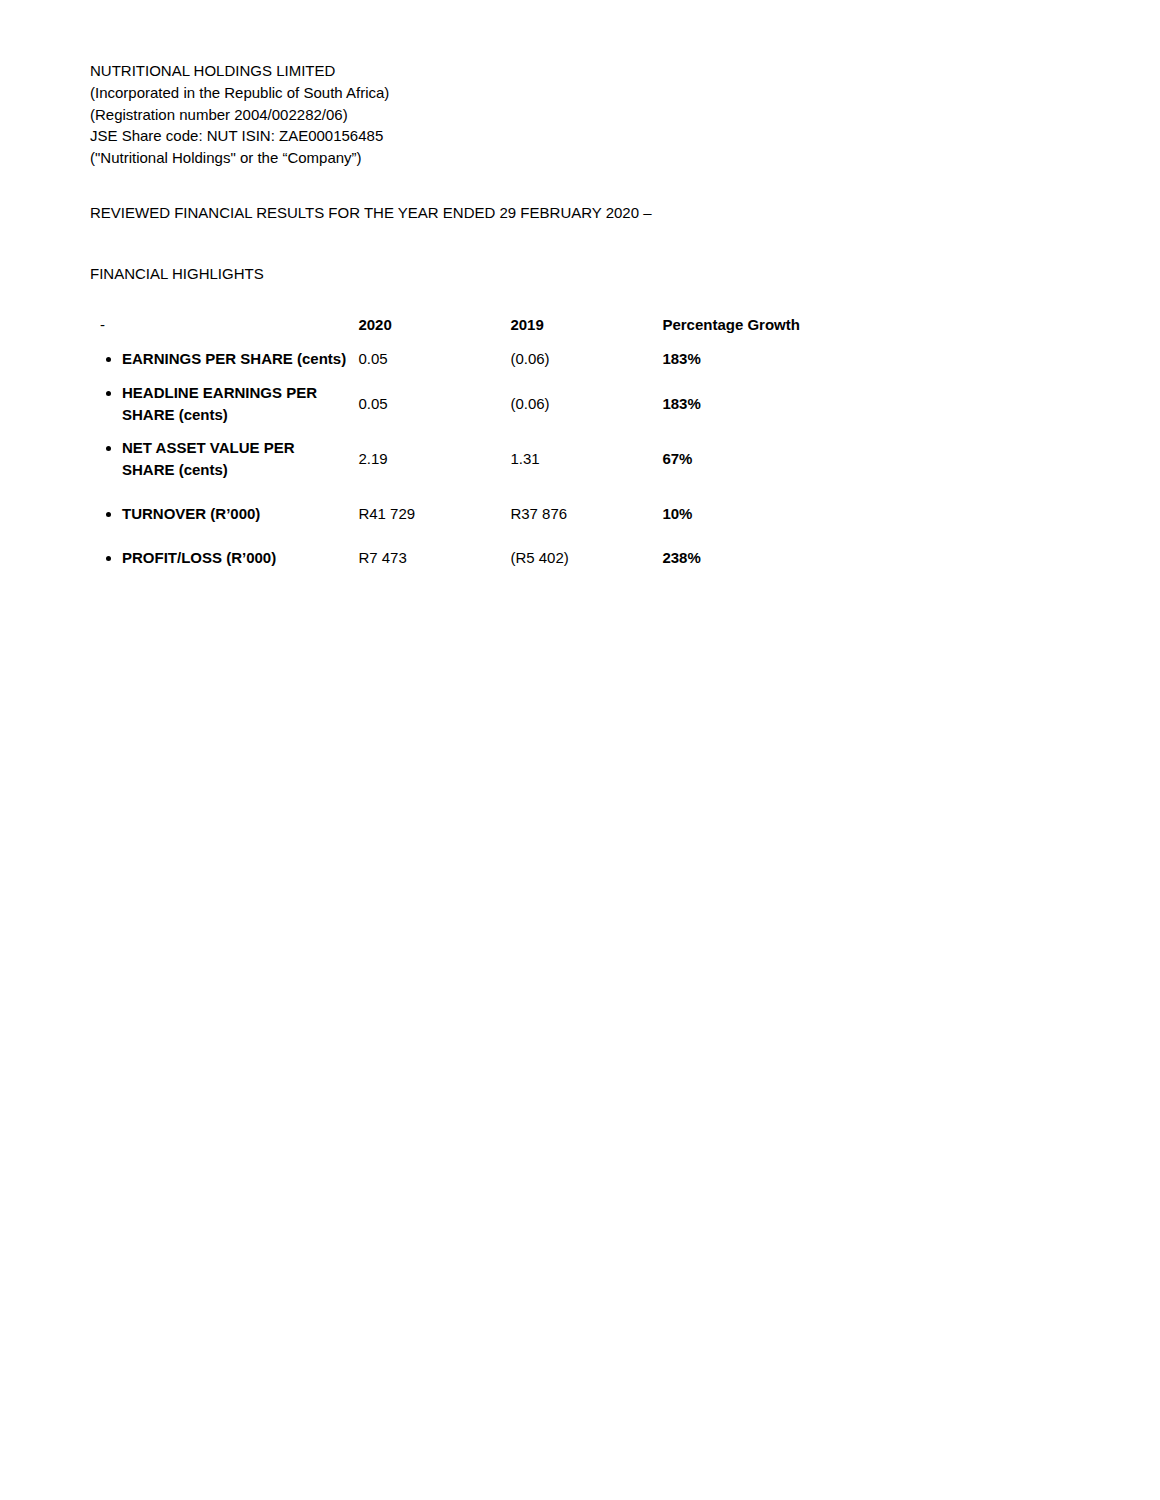NUTRITIONAL HOLDINGS LIMITED
(Incorporated in the Republic of South Africa)
(Registration number 2004/002282/06)
JSE Share code: NUT ISIN: ZAE000156485
("Nutritional Holdings" or the “Company”)
REVIEWED FINANCIAL RESULTS FOR THE YEAR ENDED 29 FEBRUARY 2020 –
FINANCIAL HIGHLIGHTS
| - | 2020 | 2019 | Percentage Growth |
| --- | --- | --- | --- |
| EARNINGS PER SHARE (cents) | 0.05 | (0.06) | 183% |
| HEADLINE EARNINGS PER SHARE (cents) | 0.05 | (0.06) | 183% |
| NET ASSET VALUE PER SHARE (cents) | 2.19 | 1.31 | 67% |
| TURNOVER (R’000) | R41 729 | R37 876 | 10% |
| PROFIT/LOSS (R’000) | R7 473 | (R5 402) | 238% |